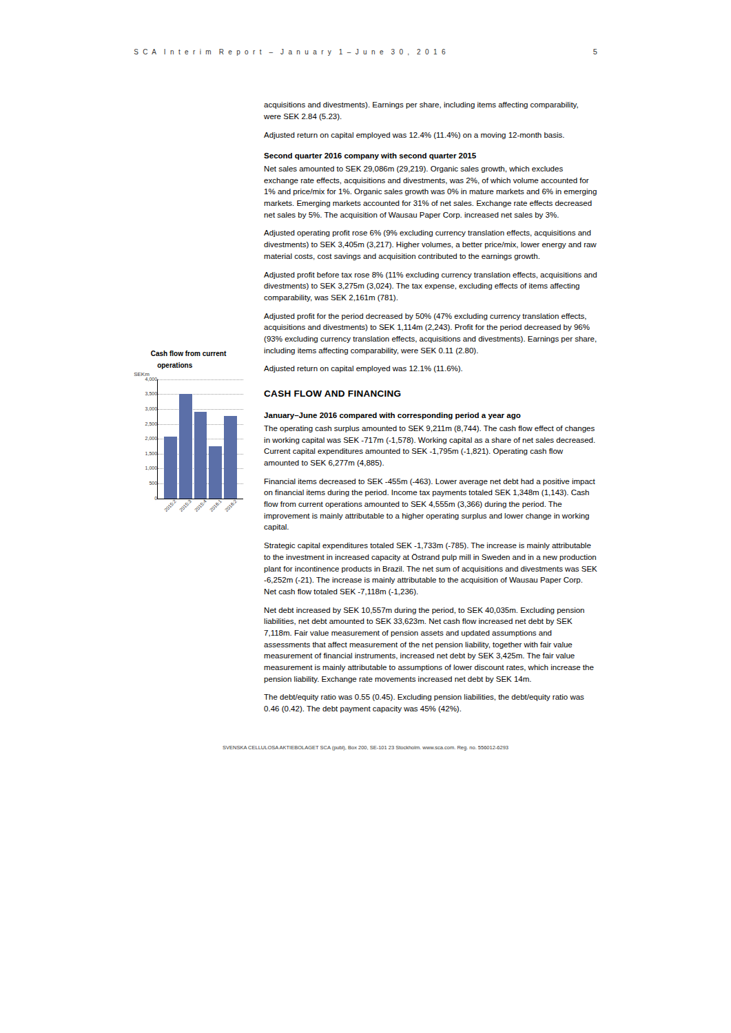S C A I n t e r i m R e p o r t – J a n u a r y 1 – J u n e 3 0 , 2 0 1 6
5
Cash flow from current
operations
SEKm
4,000 3,500 3,000 2,500 2,000 1,500 1,000 500 0
2015:2 2015:3 2015:4 2016:1 2016:2
acquisitions and divestments). Earnings per share, including items affecting comparability, were SEK 2.84 (5.23).
Adjusted return on capital employed was 12.4% (11.4%) on a moving 12-month basis.
Second quarter 2016 company with second quarter 2015
Net sales amounted to SEK 29,086m (29,219). Organic sales growth, which excludes exchange rate effects, acquisitions and divestments, was 2%, of which volume accounted for 1% and price/mix for 1%. Organic sales growth was 0% in mature markets and 6% in emerging markets. Emerging markets accounted for 31% of net sales. Exchange rate effects decreased net sales by 5%. The acquisition of Wausau Paper Corp. increased net sales by 3%.
Adjusted operating profit rose 6% (9% excluding currency translation effects, acquisitions and divestments) to SEK 3,405m (3,217). Higher volumes, a better price/mix, lower energy and raw material costs, cost savings and acquisition contributed to the earnings growth.
Adjusted profit before tax rose 8% (11% excluding currency translation effects, acquisitions and divestments) to SEK 3,275m (3,024). The tax expense, excluding effects of items affecting comparability, was SEK 2,161m (781).
Adjusted profit for the period decreased by 50% (47% excluding currency translation effects, acquisitions and divestments) to SEK 1,114m (2,243). Profit for the period decreased by 96% (93% excluding currency translation effects, acquisitions and divestments). Earnings per share, including items affecting comparability, were SEK 0.11 (2.80).
Adjusted return on capital employed was 12.1% (11.6%).
CASH FLOW AND FINANCING
January–June 2016 compared with corresponding period a year ago
The operating cash surplus amounted to SEK 9,211m (8,744). The cash flow effect of changes in working capital was SEK -717m (-1,578). Working capital as a share of net sales decreased. Current capital expenditures amounted to SEK -1,795m (-1,821). Operating cash flow amounted to SEK 6,277m (4,885).
Financial items decreased to SEK -455m (-463). Lower average net debt had a positive impact on financial items during the period. Income tax payments totaled SEK 1,348m (1,143). Cash flow from current operations amounted to SEK 4,555m (3,366) during the period. The improvement is mainly attributable to a higher operating surplus and lower change in working capital.
Strategic capital expenditures totaled SEK -1,733m (-785). The increase is mainly attributable to the investment in increased capacity at Östrand pulp mill in Sweden and in a new production plant for incontinence products in Brazil. The net sum of acquisitions and divestments was SEK -6,252m (-21). The increase is mainly attributable to the acquisition of Wausau Paper Corp. Net cash flow totaled SEK -7,118m (-1,236).
Net debt increased by SEK 10,557m during the period, to SEK 40,035m. Excluding pension liabilities, net debt amounted to SEK 33,623m. Net cash flow increased net debt by SEK 7,118m. Fair value measurement of pension assets and updated assumptions and assessments that affect measurement of the net pension liability, together with fair value measurement of financial instruments, increased net debt by SEK 3,425m. The fair value measurement is mainly attributable to assumptions of lower discount rates, which increase the pension liability. Exchange rate movements increased net debt by SEK 14m.
The debt/equity ratio was 0.55 (0.45). Excluding pension liabilities, the debt/equity ratio was 0.46 (0.42). The debt payment capacity was 45% (42%).
SVENSKA CELLULOSA AKTIEBOLAGET SCA (publ), Box 200, SE-101 23 Stockholm. www.sca.com. Reg. no. 556012-6293